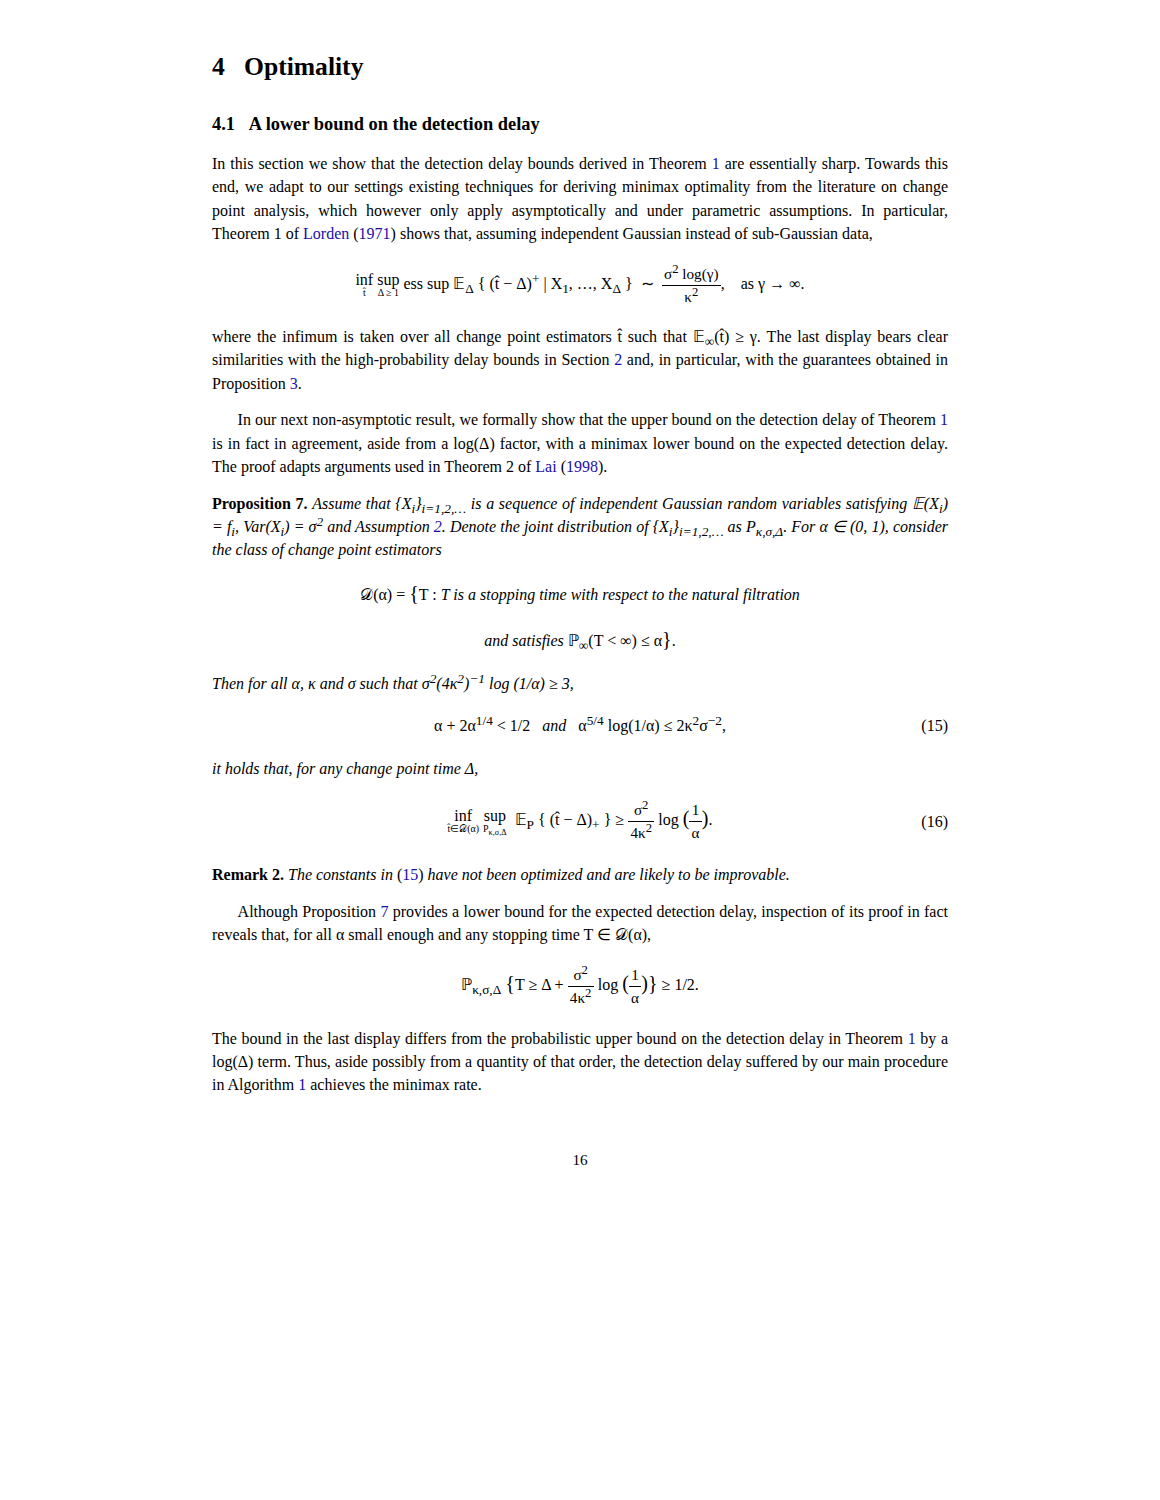4 Optimality
4.1 A lower bound on the detection delay
In this section we show that the detection delay bounds derived in Theorem 1 are essentially sharp. Towards this end, we adapt to our settings existing techniques for deriving minimax optimality from the literature on change point analysis, which however only apply asymptotically and under parametric assumptions. In particular, Theorem 1 of Lorden (1971) shows that, assuming independent Gaussian instead of sub-Gaussian data,
inft̂ supΔ ≥ 1 ess sup 𝔼Δ { (t̂ − Δ)+ | X1, …, XΔ } ∼ σ2 log(γ) κ2, as γ → ∞.
where the infimum is taken over all change point estimators t̂ such that 𝔼∞(t̂) ≥ γ. The last display bears clear similarities with the high-probability delay bounds in Section 2 and, in particular, with the guarantees obtained in Proposition 3.
In our next non-asymptotic result, we formally show that the upper bound on the detection delay of Theorem 1 is in fact in agreement, aside from a log(Δ) factor, with a minimax lower bound on the expected detection delay. The proof adapts arguments used in Theorem 2 of Lai (1998).
Proposition 7. Assume that {Xi}i=1,2,… is a sequence of independent Gaussian random variables satisfying 𝔼(Xi) = fi, Var(Xi) = σ2 and Assumption 2. Denote the joint distribution of {Xi}i=1,2,… as Pκ,σ,Δ. For α ∈ (0, 1), consider the class of change point estimators
𝒟(α) = {T : T is a stopping time with respect to the natural filtration
and satisfies ℙ∞(T < ∞) ≤ α}.
Then for all α, κ and σ such that σ2(4κ2)−1 log (1/α) ≥ 3,
α + 2α1/4 < 1/2 and α5/4 log(1/α) ≤ 2κ2σ−2,
(15)
it holds that, for any change point time Δ,
inft̂∈𝒟(α) supPκ,σ,Δ 𝔼P { (t̂ − Δ)+ } ≥ σ24κ2 log (1 α).
(16)
Remark 2. The constants in (15) have not been optimized and are likely to be improvable.
Although Proposition 7 provides a lower bound for the expected detection delay, inspection of its proof in fact reveals that, for all α small enough and any stopping time T ∈ 𝒟(α),
ℙκ,σ,Δ {T ≥ Δ + σ24κ2 log (1 α)} ≥ 1/2.
The bound in the last display differs from the probabilistic upper bound on the detection delay in Theorem 1 by a log(Δ) term. Thus, aside possibly from a quantity of that order, the detection delay suffered by our main procedure in Algorithm 1 achieves the minimax rate.
16